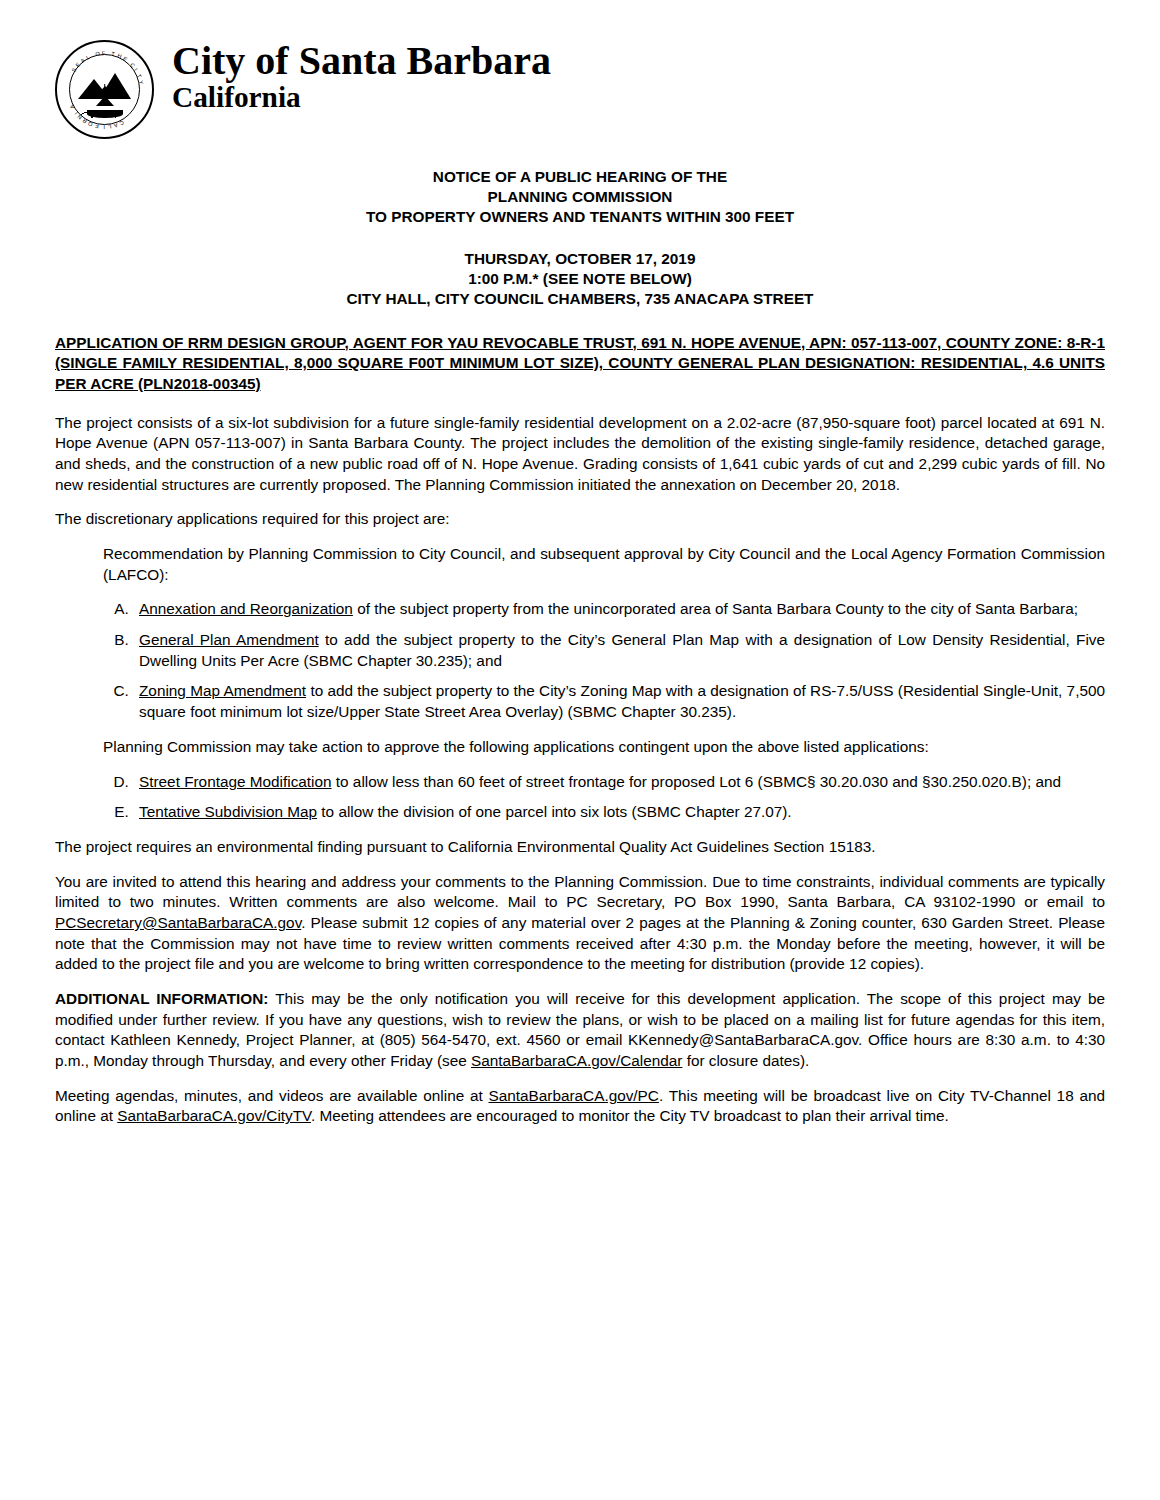S E A L O F T H E C I T Y C A L I F O R N I A
City of Santa Barbara
California
NOTICE OF A PUBLIC HEARING OF THE
PLANNING COMMISSION
TO PROPERTY OWNERS AND TENANTS WITHIN 300 FEET
THURSDAY, OCTOBER 17, 2019
1:00 P.M.* (SEE NOTE BELOW)
CITY HALL, CITY COUNCIL CHAMBERS, 735 ANACAPA STREET
APPLICATION OF RRM DESIGN GROUP, AGENT FOR YAU REVOCABLE TRUST, 691 N. HOPE AVENUE, APN: 057-113-007, COUNTY ZONE: 8-R-1 (SINGLE FAMILY RESIDENTIAL, 8,000 SQUARE F00T MINIMUM LOT SIZE), COUNTY GENERAL PLAN DESIGNATION: RESIDENTIAL, 4.6 UNITS PER ACRE (PLN2018-00345)
The project consists of a six-lot subdivision for a future single-family residential development on a 2.02-acre (87,950-square foot) parcel located at 691 N. Hope Avenue (APN 057-113-007) in Santa Barbara County. The project includes the demolition of the existing single-family residence, detached garage, and sheds, and the construction of a new public road off of N. Hope Avenue. Grading consists of 1,641 cubic yards of cut and 2,299 cubic yards of fill. No new residential structures are currently proposed. The Planning Commission initiated the annexation on December 20, 2018.
The discretionary applications required for this project are:
Recommendation by Planning Commission to City Council, and subsequent approval by City Council and the Local Agency Formation Commission (LAFCO):
Annexation and Reorganization of the subject property from the unincorporated area of Santa Barbara County to the city of Santa Barbara;
General Plan Amendment to add the subject property to the City’s General Plan Map with a designation of Low Density Residential, Five Dwelling Units Per Acre (SBMC Chapter 30.235); and
Zoning Map Amendment to add the subject property to the City’s Zoning Map with a designation of RS-7.5/USS (Residential Single-Unit, 7,500 square foot minimum lot size/Upper State Street Area Overlay) (SBMC Chapter 30.235).
Planning Commission may take action to approve the following applications contingent upon the above listed applications:
Street Frontage Modification to allow less than 60 feet of street frontage for proposed Lot 6 (SBMC§ 30.20.030 and §30.250.020.B); and
Tentative Subdivision Map to allow the division of one parcel into six lots (SBMC Chapter 27.07).
The project requires an environmental finding pursuant to California Environmental Quality Act Guidelines Section 15183.
You are invited to attend this hearing and address your comments to the Planning Commission. Due to time constraints, individual comments are typically limited to two minutes. Written comments are also welcome. Mail to PC Secretary, PO Box 1990, Santa Barbara, CA 93102-1990 or email to PCSecretary@SantaBarbaraCA.gov. Please submit 12 copies of any material over 2 pages at the Planning & Zoning counter, 630 Garden Street. Please note that the Commission may not have time to review written comments received after 4:30 p.m. the Monday before the meeting, however, it will be added to the project file and you are welcome to bring written correspondence to the meeting for distribution (provide 12 copies).
ADDITIONAL INFORMATION: This may be the only notification you will receive for this development application. The scope of this project may be modified under further review. If you have any questions, wish to review the plans, or wish to be placed on a mailing list for future agendas for this item, contact Kathleen Kennedy, Project Planner, at (805) 564-5470, ext. 4560 or email KKennedy@SantaBarbaraCA.gov. Office hours are 8:30 a.m. to 4:30 p.m., Monday through Thursday, and every other Friday (see SantaBarbaraCA.gov/Calendar for closure dates).
Meeting agendas, minutes, and videos are available online at SantaBarbaraCA.gov/PC. This meeting will be broadcast live on City TV-Channel 18 and online at SantaBarbaraCA.gov/CityTV. Meeting attendees are encouraged to monitor the City TV broadcast to plan their arrival time.